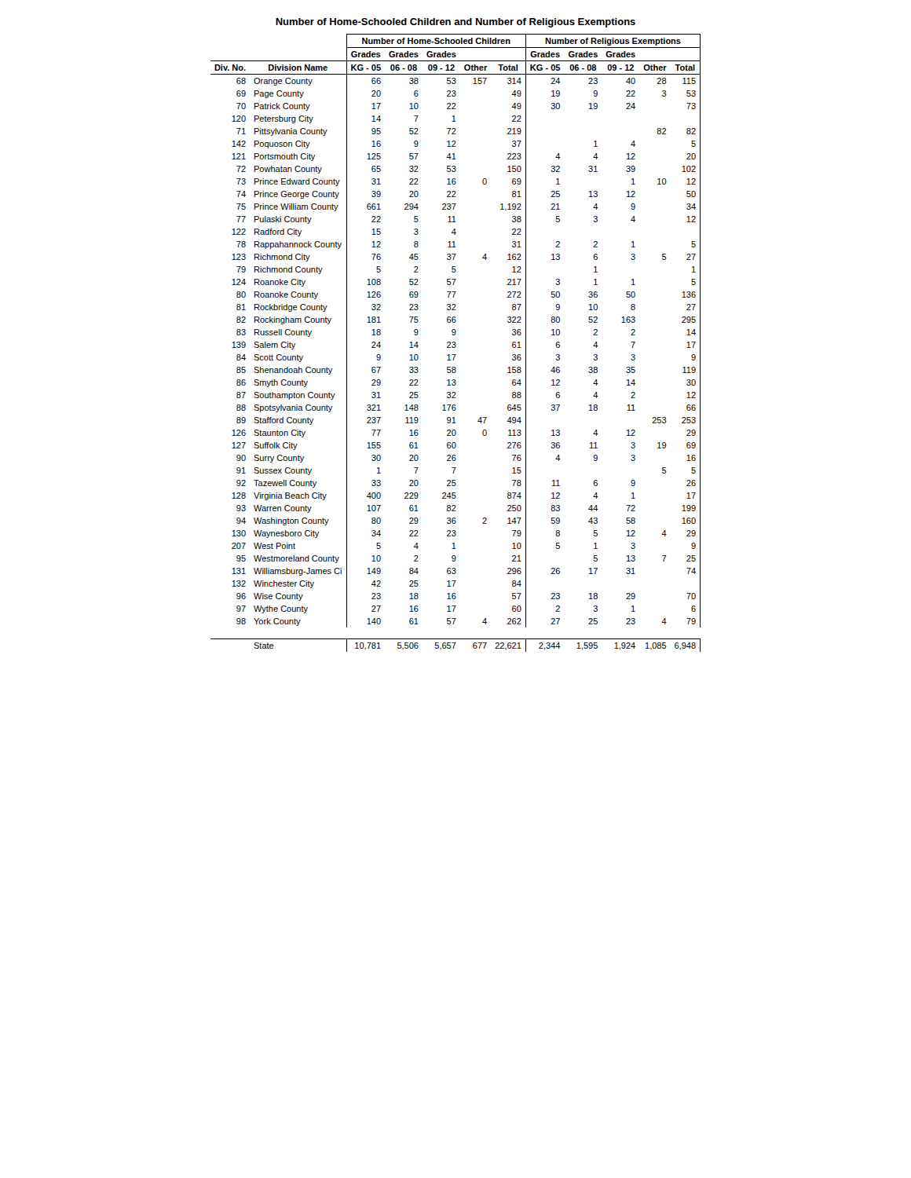Number of Home-Schooled Children and Number of Religious Exemptions
| | | Number of Home-Schooled Children | Number of Religious Exemptions |
| --- | --- | --- | --- |
| | | Grades | Grades | Grades | | | Grades | Grades | Grades | | |
| Div. No. | Division Name | KG - 05 | 06 - 08 | 09 - 12 | Other | Total | KG - 05 | 06 - 08 | 09 - 12 | Other | Total |
| 68 | Orange County | 66 | 38 | 53 | 157 | 314 | 24 | 23 | 40 | 28 | 115 |
| 69 | Page County | 20 | 6 | 23 | | 49 | 19 | 9 | 22 | 3 | 53 |
| 70 | Patrick County | 17 | 10 | 22 | | 49 | 30 | 19 | 24 | | 73 |
| 120 | Petersburg City | 14 | 7 | 1 | | 22 | | | | | |
| 71 | Pittsylvania County | 95 | 52 | 72 | | 219 | | | | 82 | 82 |
| 142 | Poquoson City | 16 | 9 | 12 | | 37 | | 1 | 4 | | 5 |
| 121 | Portsmouth City | 125 | 57 | 41 | | 223 | 4 | 4 | 12 | | 20 |
| 72 | Powhatan County | 65 | 32 | 53 | | 150 | 32 | 31 | 39 | | 102 |
| 73 | Prince Edward County | 31 | 22 | 16 | 0 | 69 | 1 | | 1 | 10 | 12 |
| 74 | Prince George County | 39 | 20 | 22 | | 81 | 25 | 13 | 12 | | 50 |
| 75 | Prince William County | 661 | 294 | 237 | | 1,192 | 21 | 4 | 9 | | 34 |
| 77 | Pulaski County | 22 | 5 | 11 | | 38 | 5 | 3 | 4 | | 12 |
| 122 | Radford City | 15 | 3 | 4 | | 22 | | | | | |
| 78 | Rappahannock County | 12 | 8 | 11 | | 31 | 2 | 2 | 1 | | 5 |
| 123 | Richmond City | 76 | 45 | 37 | 4 | 162 | 13 | 6 | 3 | 5 | 27 |
| 79 | Richmond County | 5 | 2 | 5 | | 12 | | 1 | | | 1 |
| 124 | Roanoke City | 108 | 52 | 57 | | 217 | 3 | 1 | 1 | | 5 |
| 80 | Roanoke County | 126 | 69 | 77 | | 272 | 50 | 36 | 50 | | 136 |
| 81 | Rockbridge County | 32 | 23 | 32 | | 87 | 9 | 10 | 8 | | 27 |
| 82 | Rockingham County | 181 | 75 | 66 | | 322 | 80 | 52 | 163 | | 295 |
| 83 | Russell County | 18 | 9 | 9 | | 36 | 10 | 2 | 2 | | 14 |
| 139 | Salem City | 24 | 14 | 23 | | 61 | 6 | 4 | 7 | | 17 |
| 84 | Scott County | 9 | 10 | 17 | | 36 | 3 | 3 | 3 | | 9 |
| 85 | Shenandoah County | 67 | 33 | 58 | | 158 | 46 | 38 | 35 | | 119 |
| 86 | Smyth County | 29 | 22 | 13 | | 64 | 12 | 4 | 14 | | 30 |
| 87 | Southampton County | 31 | 25 | 32 | | 88 | 6 | 4 | 2 | | 12 |
| 88 | Spotsylvania County | 321 | 148 | 176 | | 645 | 37 | 18 | 11 | | 66 |
| 89 | Stafford County | 237 | 119 | 91 | 47 | 494 | | | | 253 | 253 |
| 126 | Staunton City | 77 | 16 | 20 | 0 | 113 | 13 | 4 | 12 | | 29 |
| 127 | Suffolk City | 155 | 61 | 60 | | 276 | 36 | 11 | 3 | 19 | 69 |
| 90 | Surry County | 30 | 20 | 26 | | 76 | 4 | 9 | 3 | | 16 |
| 91 | Sussex County | 1 | 7 | 7 | | 15 | | | | 5 | 5 |
| 92 | Tazewell County | 33 | 20 | 25 | | 78 | 11 | 6 | 9 | | 26 |
| 128 | Virginia Beach City | 400 | 229 | 245 | | 874 | 12 | 4 | 1 | | 17 |
| 93 | Warren County | 107 | 61 | 82 | | 250 | 83 | 44 | 72 | | 199 |
| 94 | Washington County | 80 | 29 | 36 | 2 | 147 | 59 | 43 | 58 | | 160 |
| 130 | Waynesboro City | 34 | 22 | 23 | | 79 | 8 | 5 | 12 | 4 | 29 |
| 207 | West Point | 5 | 4 | 1 | | 10 | 5 | 1 | 3 | | 9 |
| 95 | Westmoreland County | 10 | 2 | 9 | | 21 | | 5 | 13 | 7 | 25 |
| 131 | Williamsburg-James Ci | 149 | 84 | 63 | | 296 | 26 | 17 | 31 | | 74 |
| 132 | Winchester City | 42 | 25 | 17 | | 84 | | | | | |
| 96 | Wise County | 23 | 18 | 16 | | 57 | 23 | 18 | 29 | | 70 |
| 97 | Wythe County | 27 | 16 | 17 | | 60 | 2 | 3 | 1 | | 6 |
| 98 | York County | 140 | 61 | 57 | 4 | 262 | 27 | 25 | 23 | 4 | 79 |
| | State | 10,781 | 5,506 | 5,657 | 677 | 22,621 | 2,344 | 1,595 | 1,924 | 1,085 | 6,948 |